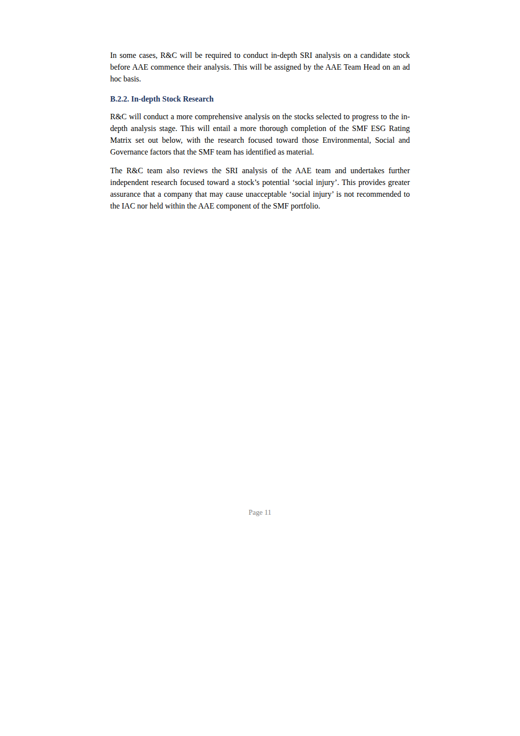In some cases, R&C will be required to conduct in-depth SRI analysis on a candidate stock before AAE commence their analysis. This will be assigned by the AAE Team Head on an ad hoc basis.
B.2.2. In-depth Stock Research
R&C will conduct a more comprehensive analysis on the stocks selected to progress to the in-depth analysis stage. This will entail a more thorough completion of the SMF ESG Rating Matrix set out below, with the research focused toward those Environmental, Social and Governance factors that the SMF team has identified as material.
The R&C team also reviews the SRI analysis of the AAE team and undertakes further independent research focused toward a stock’s potential ‘social injury’. This provides greater assurance that a company that may cause unacceptable ‘social injury’ is not recommended to the IAC nor held within the AAE component of the SMF portfolio.
Page 11